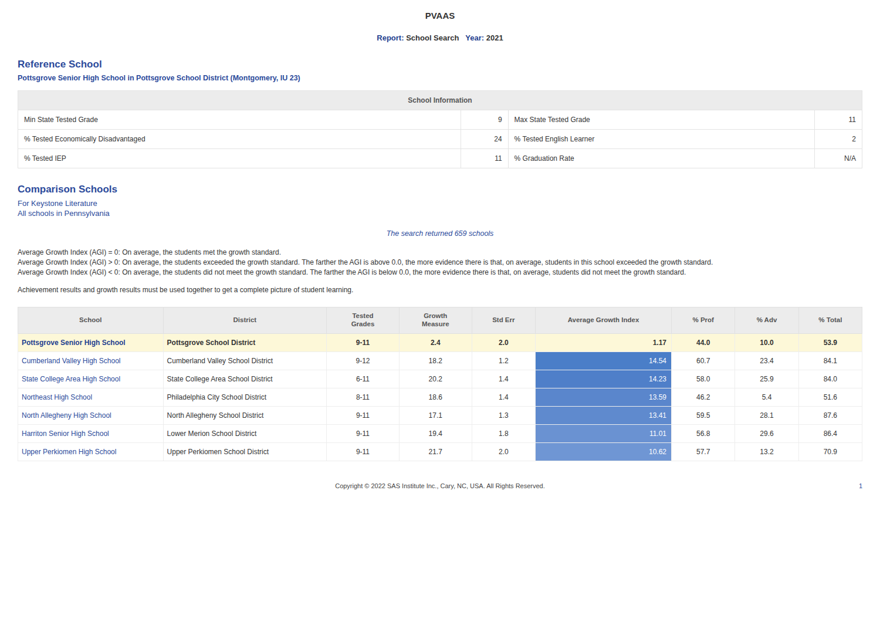PVAAS
Report: School Search Year: 2021
Reference School
Pottsgrove Senior High School in Pottsgrove School District (Montgomery, IU 23)
| School Information |
| Min State Tested Grade | 9 | Max State Tested Grade | 11 |
| % Tested Economically Disadvantaged | 24 | % Tested English Learner | 2 |
| % Tested IEP | 11 | % Graduation Rate | N/A |
Comparison Schools
For Keystone Literature
All schools in Pennsylvania
The search returned 659 schools
Average Growth Index (AGI) = 0: On average, the students met the growth standard.
Average Growth Index (AGI) > 0: On average, the students exceeded the growth standard. The farther the AGI is above 0.0, the more evidence there is that, on average, students in this school exceeded the growth standard.
Average Growth Index (AGI) < 0: On average, the students did not meet the growth standard. The farther the AGI is below 0.0, the more evidence there is that, on average, students did not meet the growth standard.
Achievement results and growth results must be used together to get a complete picture of student learning.
| School | District | Tested Grades | Growth Measure | Std Err | Average Growth Index | % Prof | % Adv | % Total |
| --- | --- | --- | --- | --- | --- | --- | --- | --- |
| Pottsgrove Senior High School | Pottsgrove School District | 9-11 | 2.4 | 2.0 | 1.17 | 44.0 | 10.0 | 53.9 |
| Cumberland Valley High School | Cumberland Valley School District | 9-12 | 18.2 | 1.2 | 14.54 | 60.7 | 23.4 | 84.1 |
| State College Area High School | State College Area School District | 6-11 | 20.2 | 1.4 | 14.23 | 58.0 | 25.9 | 84.0 |
| Northeast High School | Philadelphia City School District | 8-11 | 18.6 | 1.4 | 13.59 | 46.2 | 5.4 | 51.6 |
| North Allegheny High School | North Allegheny School District | 9-11 | 17.1 | 1.3 | 13.41 | 59.5 | 28.1 | 87.6 |
| Harriton Senior High School | Lower Merion School District | 9-11 | 19.4 | 1.8 | 11.01 | 56.8 | 29.6 | 86.4 |
| Upper Perkiomen High School | Upper Perkiomen School District | 9-11 | 21.7 | 2.0 | 10.62 | 57.7 | 13.2 | 70.9 |
Copyright © 2022 SAS Institute Inc., Cary, NC, USA. All Rights Reserved. 1